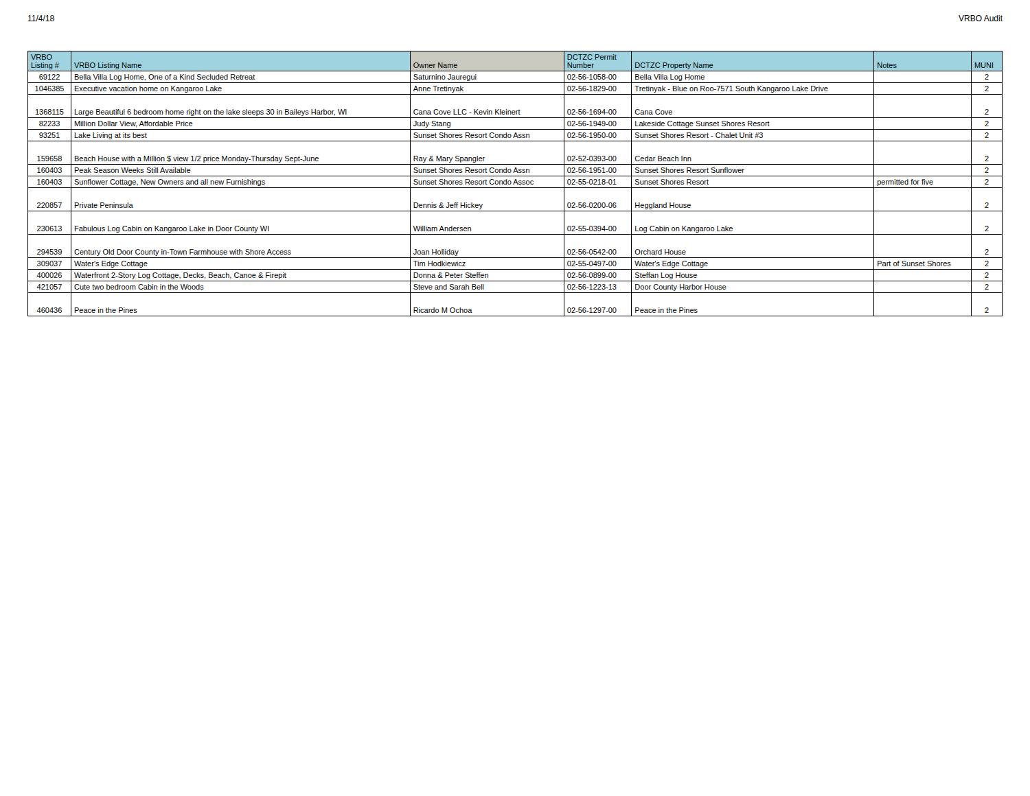11/4/18 VRBO Audit
| VRBO Listing # | VRBO Listing Name | Owner Name | DCTZC Permit Number | DCTZC Property Name | Notes | MUNI |
| --- | --- | --- | --- | --- | --- | --- |
| 69122 | Bella Villa Log Home, One of a Kind Secluded Retreat | Saturnino Jauregui | 02-56-1058-00 | Bella Villa Log Home | | 2 |
| 1046385 | Executive vacation home on Kangaroo Lake | Anne Tretinyak | 02-56-1829-00 | Tretinyak - Blue on Roo-7571 South Kangaroo Lake Drive | | 2 |
| 1368115 | Large Beautiful 6 bedroom home right on the lake sleeps 30 in Baileys Harbor, WI | Cana Cove LLC - Kevin Kleinert | 02-56-1694-00 | Cana Cove | | 2 |
| 82233 | Million Dollar View, Affordable Price | Judy Stang | 02-56-1949-00 | Lakeside Cottage Sunset Shores Resort | | 2 |
| 93251 | Lake Living at its best | Sunset Shores Resort Condo Assn | 02-56-1950-00 | Sunset Shores Resort - Chalet Unit #3 | | 2 |
| 159658 | Beach House with a Million $ view 1/2 price Monday-Thursday Sept-June | Ray & Mary Spangler | 02-52-0393-00 | Cedar Beach Inn | | 2 |
| 160403 | Peak Season Weeks Still Available | Sunset Shores Resort Condo Assn | 02-56-1951-00 | Sunset Shores Resort Sunflower | | 2 |
| 160403 | Sunflower Cottage, New Owners and all new Furnishings | Sunset Shores Resort Condo Assoc | 02-55-0218-01 | Sunset Shores Resort | permitted for five | 2 |
| 220857 | Private Peninsula | Dennis & Jeff Hickey | 02-56-0200-06 | Heggland House | | 2 |
| 230613 | Fabulous Log Cabin on Kangaroo Lake in Door County WI | William Andersen | 02-55-0394-00 | Log Cabin on Kangaroo Lake | | 2 |
| 294539 | Century Old Door County in-Town Farmhouse with Shore Access | Joan Holliday | 02-56-0542-00 | Orchard House | | 2 |
| 309037 | Water's Edge Cottage | Tim Hodkiewicz | 02-55-0497-00 | Water's Edge Cottage | Part of Sunset Shores | 2 |
| 400026 | Waterfront 2-Story Log Cottage, Decks, Beach, Canoe & Firepit | Donna & Peter Steffen | 02-56-0899-00 | Steffan Log House | | 2 |
| 421057 | Cute two bedroom Cabin in the Woods | Steve and Sarah Bell | 02-56-1223-13 | Door County Harbor House | | 2 |
| 460436 | Peace in the Pines | Ricardo M Ochoa | 02-56-1297-00 | Peace in the Pines | | 2 |